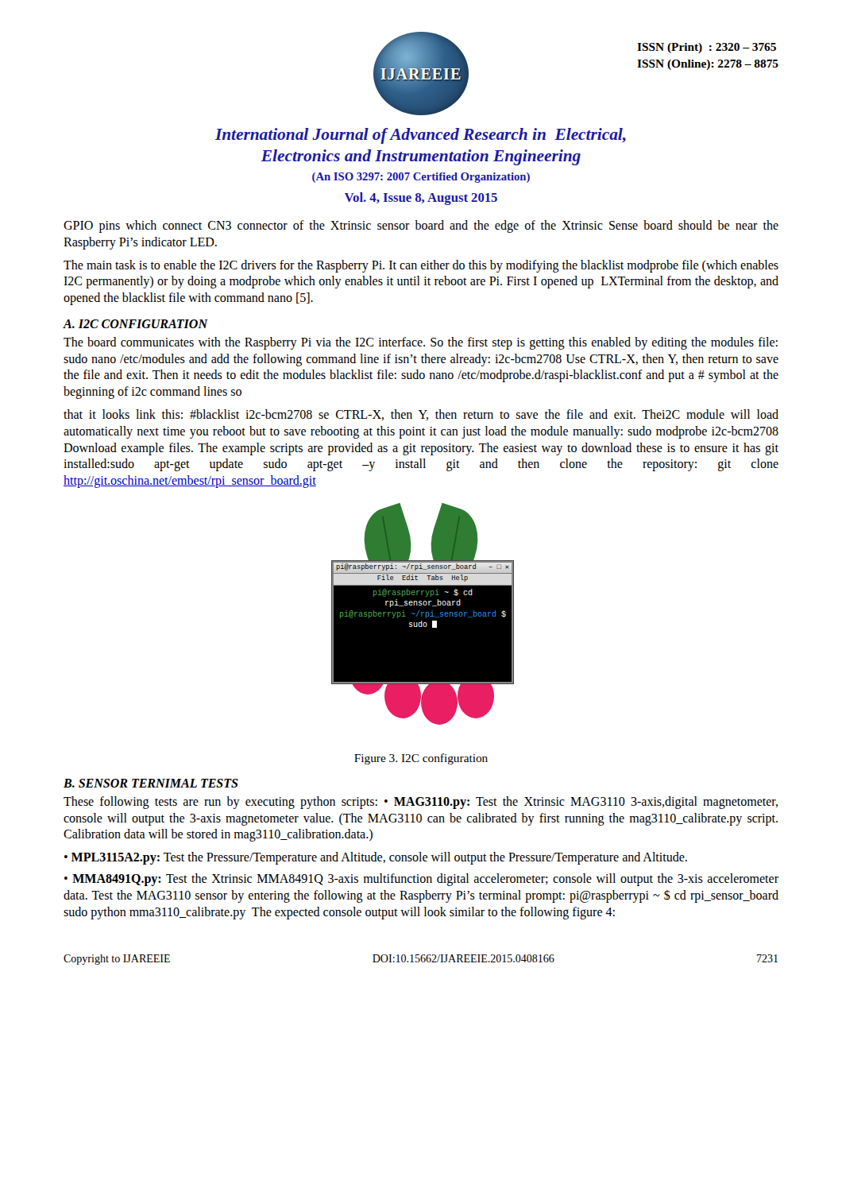ISSN (Print) : 2320 – 3765
ISSN (Online): 2278 – 8875
International Journal of Advanced Research in Electrical,
Electronics and Instrumentation Engineering
(An ISO 3297: 2007 Certified Organization)
Vol. 4, Issue 8, August 2015
GPIO pins which connect CN3 connector of the Xtrinsic sensor board and the edge of the Xtrinsic Sense board should be near the Raspberry Pi’s indicator LED.
The main task is to enable the I2C drivers for the Raspberry Pi. It can either do this by modifying the blacklist modprobe file (which enables I2C permanently) or by doing a modprobe which only enables it until it reboot are Pi. First I opened up LXTerminal from the desktop, and opened the blacklist file with command nano [5].
A. I2C CONFIGURATION
The board communicates with the Raspberry Pi via the I2C interface. So the first step is getting this enabled by editing the modules file: sudo nano /etc/modules and add the following command line if isn’t there already: i2c-bcm2708 Use CTRL-X, then Y, then return to save the file and exit. Then it needs to edit the modules blacklist file: sudo nano /etc/modprobe.d/raspi-blacklist.conf and put a # symbol at the beginning of i2c command lines so
that it looks link this: #blacklist i2c-bcm2708 se CTRL-X, then Y, then return to save the file and exit. Thei2C module will load automatically next time you reboot but to save rebooting at this point it can just load the module manually: sudo modprobe i2c-bcm2708 Download example files. The example scripts are provided as a git repository. The easiest way to download these is to ensure it has git installed:sudo apt-get update sudo apt-get –y install git and then clone the repository: git clone http://git.oschina.net/embest/rpi_sensor_board.git
pi@raspberrypi: ~/rpi_sensor_board – □ ✕
File Edit Tabs Help
pi@raspberrypi ~ $ cd rpi_sensor_board
pi@raspberrypi ~/rpi_sensor_board $ sudo
Figure 3. I2C configuration
B. SENSOR TERNIMAL TESTS
These following tests are run by executing python scripts: • MAG3110.py: Test the Xtrinsic MAG3110 3-axis,digital magnetometer, console will output the 3-axis magnetometer value. (The MAG3110 can be calibrated by first running the mag3110_calibrate.py script. Calibration data will be stored in mag3110_calibration.data.)
• MPL3115A2.py: Test the Pressure/Temperature and Altitude, console will output the Pressure/Temperature and Altitude.
• MMA8491Q.py: Test the Xtrinsic MMA8491Q 3-axis multifunction digital accelerometer; console will output the 3-xis accelerometer data. Test the MAG3110 sensor by entering the following at the Raspberry Pi’s terminal prompt: pi@raspberrypi ~ $ cd rpi_sensor_board sudo python mma3110_calibrate.py The expected console output will look similar to the following figure 4:
Copyright to IJAREEIE DOI:10.15662/IJAREEIE.2015.0408166 7231